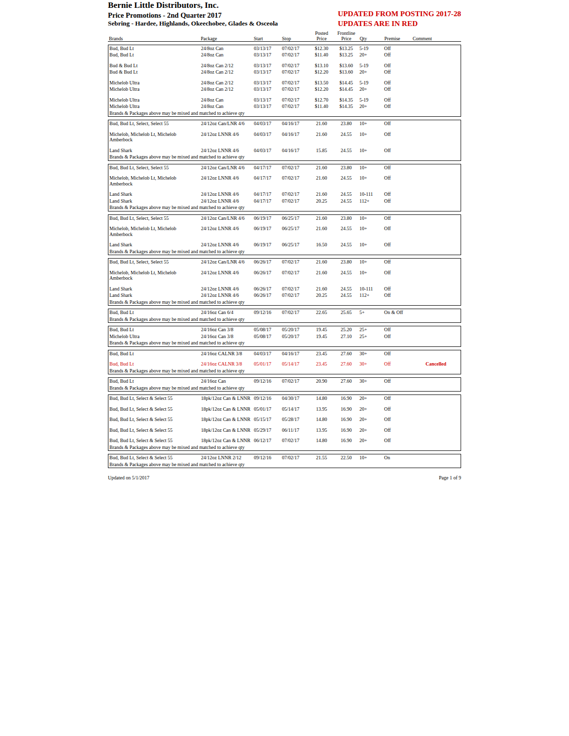Bernie Little Distributors, Inc.
Price Promotions - 2nd Quarter 2017
Sebring - Hardee, Highlands, Okeechobee, Glades & Osceola
UPDATED FROM POSTING 2017-28
UPDATES ARE IN RED
| | | | | Posted | Frontline | | | |
| Brands | Package | Start | Stop | Price | Price | Qty | Premise | Comment |
| Bud, Bud Lt | 24/8oz Can | 03/13/17 | 07/02/17 | $12.30 | $13.25 | 5-19 | Off | |
| Bud, Bud Lt | 24/8oz Can | 03/13/17 | 07/02/17 | $11.40 | $13.25 | 20+ | Off | |
| Bud & Bud Lt | 24/8oz Can 2/12 | 03/13/17 | 07/02/17 | $13.10 | $13.60 | 5-19 | Off | |
| Bud & Bud Lt | 24/8oz Can 2/12 | 03/13/17 | 07/02/17 | $12.20 | $13.60 | 20+ | Off | |
| Michelob Ultra | 24/8oz Can 2/12 | 03/13/17 | 07/02/17 | $13.50 | $14.45 | 5-19 | Off | |
| Michelob Ultra | 24/8oz Can 2/12 | 03/13/17 | 07/02/17 | $12.20 | $14.45 | 20+ | Off | |
| Michelob Ultra | 24/8oz Can | 03/13/17 | 07/02/17 | $12.70 | $14.35 | 5-19 | Off | |
| Michelob Ultra | 24/8oz Can | 03/13/17 | 07/02/17 | $11.40 | $14.35 | 20+ | Off | |
| Brands & Packages above may be mixed and matched to achieve qty |
| Bud, Bud Lt, Select, Select 55 | 24/12oz Can/LNR 4/6 | 04/03/17 | 04/16/17 | 21.60 | 23.80 | 10+ | Off | |
| Michelob, Michelob Lt, Michelob Amberbock | 24/12oz LNNR 4/6 | 04/03/17 | 04/16/17 | 21.60 | 24.55 | 10+ | Off | |
| Land Shark | 24/12oz LNNR 4/6 | 04/03/17 | 04/16/17 | 15.85 | 24.55 | 10+ | Off | |
| Brands & Packages above may be mixed and matched to achieve qty |
| Bud, Bud Lt, Select, Select 55 | 24/12oz Can/LNR 4/6 | 04/17/17 | 07/02/17 | 21.60 | 23.80 | 10+ | Off | |
| Michelob, Michelob Lt, Michelob Amberbock | 24/12oz LNNR 4/6 | 04/17/17 | 07/02/17 | 21.60 | 24.55 | 10+ | Off | |
| Land Shark | 24/12oz LNNR 4/6 | 04/17/17 | 07/02/17 | 21.60 | 24.55 | 10-111 | Off | |
| Land Shark | 24/12oz LNNR 4/6 | 04/17/17 | 07/02/17 | 20.25 | 24.55 | 112+ | Off | |
| Brands & Packages above may be mixed and matched to achieve qty |
| Bud, Bud Lt, Select, Select 55 | 24/12oz Can/LNR 4/6 | 06/19/17 | 06/25/17 | 21.60 | 23.80 | 10+ | Off | |
| Michelob, Michelob Lt, Michelob Amberbock | 24/12oz LNNR 4/6 | 06/19/17 | 06/25/17 | 21.60 | 24.55 | 10+ | Off | |
| Land Shark | 24/12oz LNNR 4/6 | 06/19/17 | 06/25/17 | 16.50 | 24.55 | 10+ | Off | |
| Brands & Packages above may be mixed and matched to achieve qty |
| Bud, Bud Lt, Select, Select 55 | 24/12oz Can/LNR 4/6 | 06/26/17 | 07/02/17 | 21.60 | 23.80 | 10+ | Off | |
| Michelob, Michelob Lt, Michelob Amberbock | 24/12oz LNNR 4/6 | 06/26/17 | 07/02/17 | 21.60 | 24.55 | 10+ | Off | |
| Land Shark | 24/12oz LNNR 4/6 | 06/26/17 | 07/02/17 | 21.60 | 24.55 | 10-111 | Off | |
| Land Shark | 24/12oz LNNR 4/6 | 06/26/17 | 07/02/17 | 20.25 | 24.55 | 112+ | Off | |
| Brands & Packages above may be mixed and matched to achieve qty |
| Bud, Bud Lt | 24/16oz Can 6/4 | 09/12/16 | 07/02/17 | 22.65 | 25.65 | 5+ | On & Off | |
| Brands & Packages above may be mixed and matched to achieve qty |
| Bud, Bud Lt | 24/16oz Can 3/8 | 05/08/17 | 05/20/17 | 19.45 | 25.20 | 25+ | Off | |
| Michelob Ultra | 24/16oz Can 3/8 | 05/08/17 | 05/20/17 | 19.45 | 27.10 | 25+ | Off | |
| Brands & Packages above may be mixed and matched to achieve qty |
| Bud, Bud Lt | 24/16oz CALNR 3/8 | 04/03/17 | 04/16/17 | 23.45 | 27.60 | 30+ | Off | |
| Bud, Bud Lt | 24/16oz CALNR 3/8 | 05/01/17 | 05/14/17 | 23.45 | 27.60 | 30+ | Off | Cancelled |
| Brands & Packages above may be mixed and matched to achieve qty |
| Bud, Bud Lt | 24/16oz Can | 09/12/16 | 07/02/17 | 20.90 | 27.60 | 30+ | Off | |
| Brands & Packages above may be mixed and matched to achieve qty |
| Bud, Bud Lt, Select & Select 55 | 18pk/12oz Can & LNNR | 09/12/16 | 04/30/17 | 14.80 | 16.90 | 20+ | Off | |
| Bud, Bud Lt, Select & Select 55 | 18pk/12oz Can & LNNR | 05/01/17 | 05/14/17 | 13.95 | 16.90 | 20+ | Off | |
| Bud, Bud Lt, Select & Select 55 | 18pk/12oz Can & LNNR | 05/15/17 | 05/28/17 | 14.80 | 16.90 | 20+ | Off | |
| Bud, Bud Lt, Select & Select 55 | 18pk/12oz Can & LNNR | 05/29/17 | 06/11/17 | 13.95 | 16.90 | 20+ | Off | |
| Bud, Bud Lt, Select & Select 55 | 18pk/12oz Can & LNNR | 06/12/17 | 07/02/17 | 14.80 | 16.90 | 20+ | Off | |
| Brands & Packages above may be mixed and matched to achieve qty |
| Bud, Bud Lt, Select & Select 55 | 24/12oz LNNR 2/12 | 09/12/16 | 07/02/17 | 21.55 | 22.50 | 10+ | On | |
| Brands & Packages above may be mixed and matched to achieve qty |
Updated on 5/1/2017
Page 1 of 9